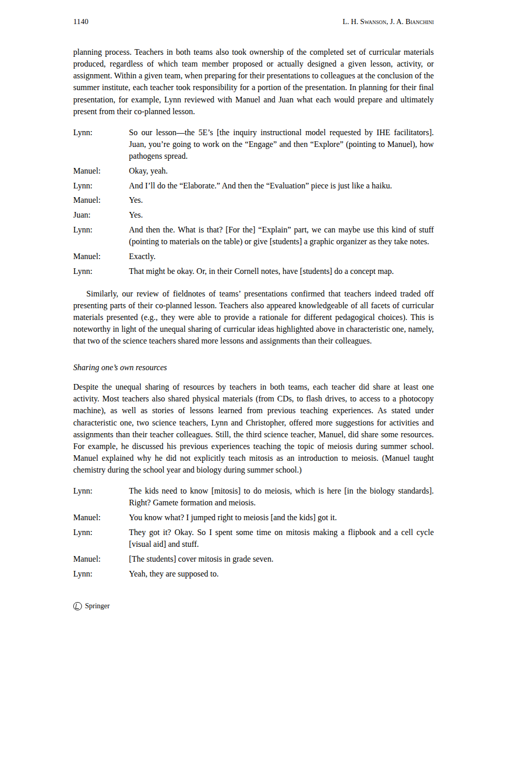1140 L. H. Swanson, J. A. Bianchini
planning process. Teachers in both teams also took ownership of the completed set of curricular materials produced, regardless of which team member proposed or actually designed a given lesson, activity, or assignment. Within a given team, when preparing for their presentations to colleagues at the conclusion of the summer institute, each teacher took responsibility for a portion of the presentation. In planning for their final presentation, for example, Lynn reviewed with Manuel and Juan what each would prepare and ultimately present from their co-planned lesson.
Lynn:
So our lesson—the 5E’s [the inquiry instructional model requested by IHE facilitators]. Juan, you’re going to work on the “Engage” and then “Explore” (pointing to Manuel), how pathogens spread.
Manuel:
Okay, yeah.
Lynn:
And I’ll do the “Elaborate.” And then the “Evaluation” piece is just like a haiku.
Manuel:
Yes.
Juan:
Yes.
Lynn:
And then the. What is that? [For the] “Explain” part, we can maybe use this kind of stuff (pointing to materials on the table) or give [students] a graphic organizer as they take notes.
Manuel:
Exactly.
Lynn:
That might be okay. Or, in their Cornell notes, have [students] do a concept map.
Similarly, our review of fieldnotes of teams’ presentations confirmed that teachers indeed traded off presenting parts of their co-planned lesson. Teachers also appeared knowledgeable of all facets of curricular materials presented (e.g., they were able to provide a rationale for different pedagogical choices). This is noteworthy in light of the unequal sharing of curricular ideas highlighted above in characteristic one, namely, that two of the science teachers shared more lessons and assignments than their colleagues.
Sharing one’s own resources
Despite the unequal sharing of resources by teachers in both teams, each teacher did share at least one activity. Most teachers also shared physical materials (from CDs, to flash drives, to access to a photocopy machine), as well as stories of lessons learned from previous teaching experiences. As stated under characteristic one, two science teachers, Lynn and Christopher, offered more suggestions for activities and assignments than their teacher colleagues. Still, the third science teacher, Manuel, did share some resources. For example, he discussed his previous experiences teaching the topic of meiosis during summer school. Manuel explained why he did not explicitly teach mitosis as an introduction to meiosis. (Manuel taught chemistry during the school year and biology during summer school.)
Lynn:
The kids need to know [mitosis] to do meiosis, which is here [in the biology standards]. Right? Gamete formation and meiosis.
Manuel:
You know what? I jumped right to meiosis [and the kids] got it.
Lynn:
They got it? Okay. So I spent some time on mitosis making a flipbook and a cell cycle [visual aid] and stuff.
Manuel:
[The students] cover mitosis in grade seven.
Lynn:
Yeah, they are supposed to.
Springer